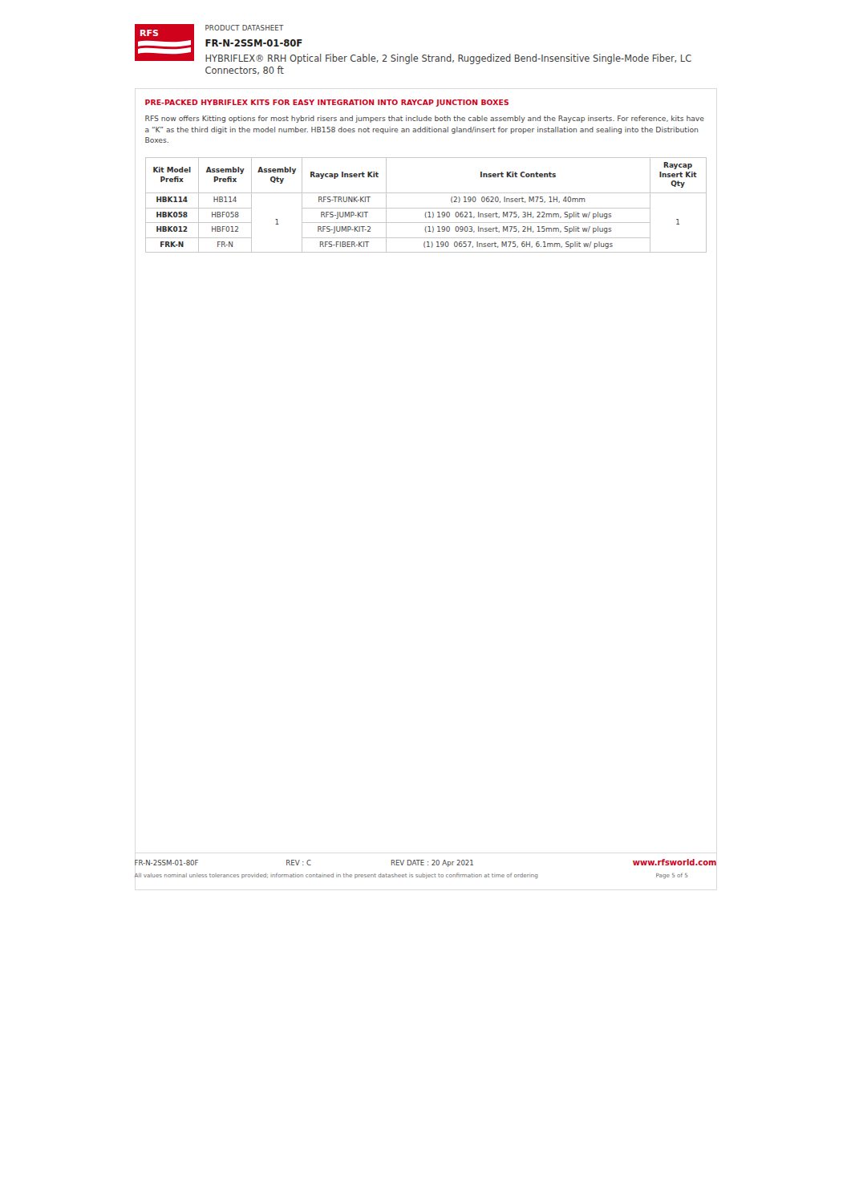RFS
PRODUCT DATASHEET
FR-N-2SSM-01-80F
HYBRIFLEX® RRH Optical Fiber Cable, 2 Single Strand, Ruggedized Bend-Insensitive Single-Mode Fiber, LC Connectors, 80 ft
PRE-PACKED HYBRIFLEX KITS FOR EASY INTEGRATION INTO RAYCAP JUNCTION BOXES
RFS now offers Kitting options for most hybrid risers and jumpers that include both the cable assembly and the Raycap inserts. For reference, kits have a “K” as the third digit in the model number. HB158 does not require an additional gland/insert for proper installation and sealing into the Distribution Boxes.
| Kit Model Prefix | Assembly Prefix | Assembly Qty | Raycap Insert Kit | Insert Kit Contents | Raycap Insert Kit Qty |
| --- | --- | --- | --- | --- | --- |
| HBK114 | HB114 | 1 | RFS-TRUNK-KIT | (2) 190 0620, Insert, M75, 1H, 40mm | 1 |
| HBK058 | HBF058 | RFS-JUMP-KIT | (1) 190 0621, Insert, M75, 3H, 22mm, Split w/ plugs |
| HBK012 | HBF012 | RFS-JUMP-KIT-2 | (1) 190 0903, Insert, M75, 2H, 15mm, Split w/ plugs |
| FRK-N | FR-N | RFS-FIBER-KIT | (1) 190 0657, Insert, M75, 6H, 6.1mm, Split w/ plugs |
FR-N-2SSM-01-80F
REV : C
REV DATE : 20 Apr 2021
www.rfsworld.com
All values nominal unless tolerances provided; information contained in the present datasheet is subject to confirmation at time of ordering
Page 5 of 5